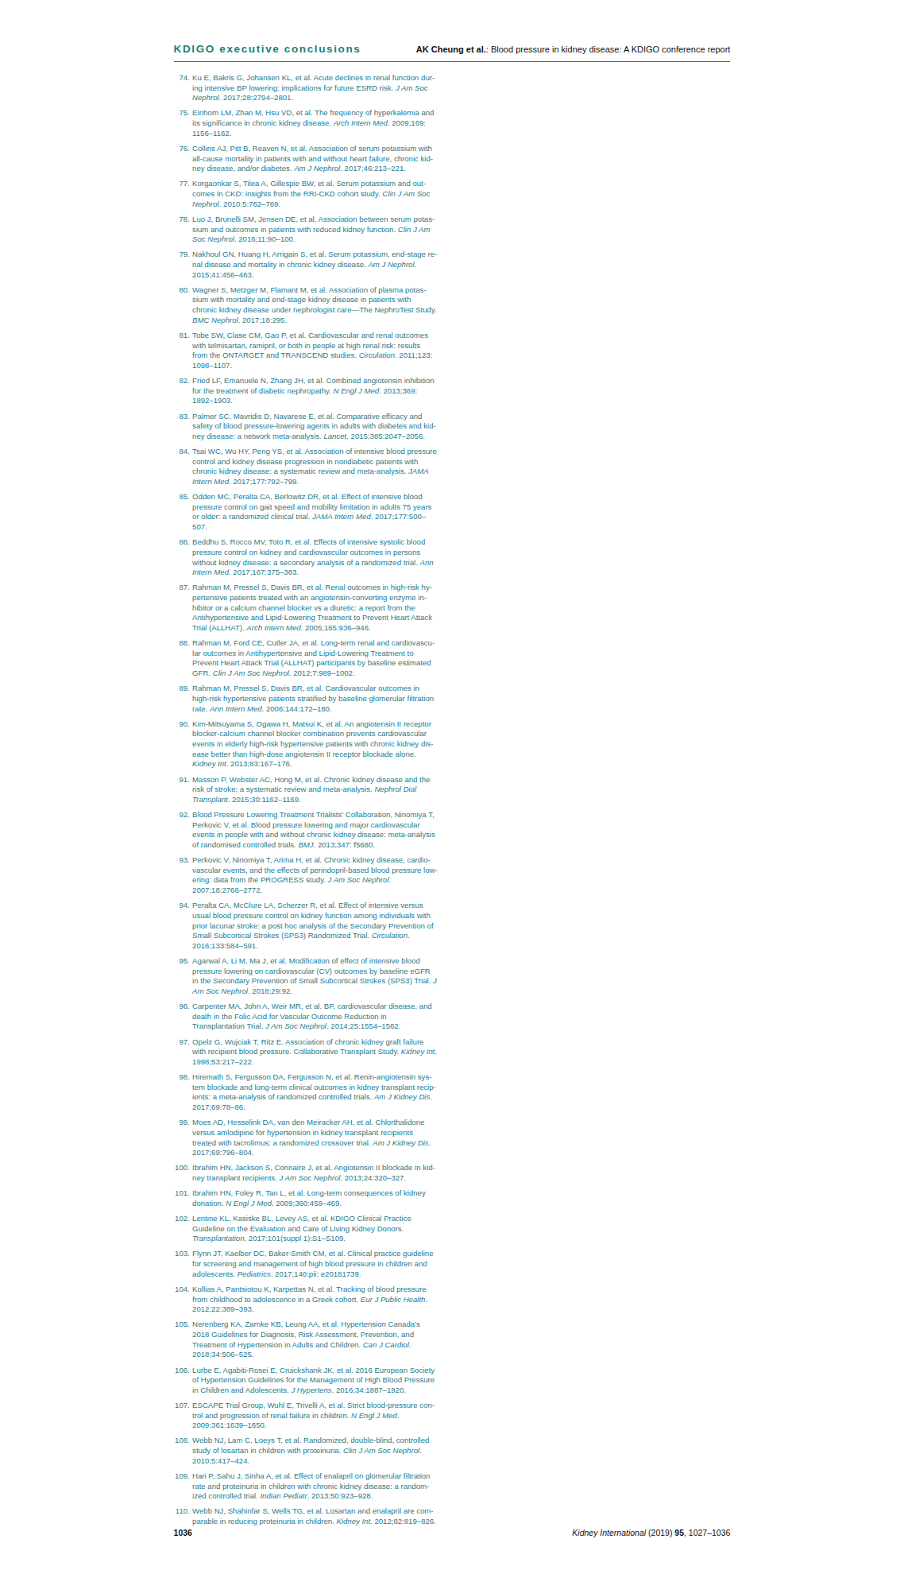KDIGO executive conclusions
AK Cheung et al.: Blood pressure in kidney disease: A KDIGO conference report
74. Ku E, Bakris G, Johansen KL, et al. Acute declines in renal function during intensive BP lowering: implications for future ESRD risk. J Am Soc Nephrol. 2017;28:2794–2801.
75. Einhorn LM, Zhan M, Hsu VD, et al. The frequency of hyperkalemia and its significance in chronic kidney disease. Arch Intern Med. 2009;169: 1156–1162.
76. Collins AJ, Pitt B, Reaven N, et al. Association of serum potassium with all-cause mortality in patients with and without heart failure, chronic kidney disease, and/or diabetes. Am J Nephrol. 2017;46:213–221.
77. Korgaonkar S, Tilea A, Gillespie BW, et al. Serum potassium and outcomes in CKD: insights from the RRI-CKD cohort study. Clin J Am Soc Nephrol. 2010;5:762–769.
78. Luo J, Brunelli SM, Jensen DE, et al. Association between serum potassium and outcomes in patients with reduced kidney function. Clin J Am Soc Nephrol. 2016;11:90–100.
79. Nakhoul GN, Huang H, Arrigain S, et al. Serum potassium, end-stage renal disease and mortality in chronic kidney disease. Am J Nephrol. 2015;41:456–463.
80. Wagner S, Metzger M, Flamant M, et al. Association of plasma potassium with mortality and end-stage kidney disease in patients with chronic kidney disease under nephrologist care—The NephroTest Study. BMC Nephrol. 2017;18:295.
81. Tobe SW, Clase CM, Gao P, et al. Cardiovascular and renal outcomes with telmisartan, ramipril, or both in people at high renal risk: results from the ONTARGET and TRANSCEND studies. Circulation. 2011;123: 1098–1107.
82. Fried LF, Emanuele N, Zhang JH, et al. Combined angiotensin inhibition for the treatment of diabetic nephropathy. N Engl J Med. 2013;369: 1892–1903.
83. Palmer SC, Mavridis D, Navarese E, et al. Comparative efficacy and safety of blood pressure-lowering agents in adults with diabetes and kidney disease: a network meta-analysis. Lancet. 2015;385:2047–2056.
84. Tsai WC, Wu HY, Peng YS, et al. Association of intensive blood pressure control and kidney disease progression in nondiabetic patients with chronic kidney disease: a systematic review and meta-analysis. JAMA Intern Med. 2017;177:792–799.
85. Odden MC, Peralta CA, Berlowitz DR, et al. Effect of intensive blood pressure control on gait speed and mobility limitation in adults 75 years or older: a randomized clinical trial. JAMA Intern Med. 2017;177:500–507.
86. Beddhu S, Rocco MV, Toto R, et al. Effects of intensive systolic blood pressure control on kidney and cardiovascular outcomes in persons without kidney disease: a secondary analysis of a randomized trial. Ann Intern Med. 2017;167:375–383.
87. Rahman M, Pressel S, Davis BR, et al. Renal outcomes in high-risk hypertensive patients treated with an angiotensin-converting enzyme inhibitor or a calcium channel blocker vs a diuretic: a report from the Antihypertensive and Lipid-Lowering Treatment to Prevent Heart Attack Trial (ALLHAT). Arch Intern Med. 2005;165:936–946.
88. Rahman M, Ford CE, Cutler JA, et al. Long-term renal and cardiovascular outcomes in Antihypertensive and Lipid-Lowering Treatment to Prevent Heart Attack Trial (ALLHAT) participants by baseline estimated GFR. Clin J Am Soc Nephrol. 2012;7:989–1002.
89. Rahman M, Pressel S, Davis BR, et al. Cardiovascular outcomes in high-risk hypertensive patients stratified by baseline glomerular filtration rate. Ann Intern Med. 2006;144:172–180.
90. Kim-Mitsuyama S, Ogawa H, Matsui K, et al. An angiotensin II receptor blocker-calcium channel blocker combination prevents cardiovascular events in elderly high-risk hypertensive patients with chronic kidney disease better than high-dose angiotensin II receptor blockade alone. Kidney Int. 2013;83:167–176.
91. Masson P, Webster AC, Hong M, et al. Chronic kidney disease and the risk of stroke: a systematic review and meta-analysis. Nephrol Dial Transplant. 2015;30:1162–1169.
92. Blood Pressure Lowering Treatment Trialists' Collaboration, Ninomiya T, Perkovic V, et al. Blood pressure lowering and major cardiovascular events in people with and without chronic kidney disease: meta-analysis of randomised controlled trials. BMJ. 2013;347: f5680.
93. Perkovic V, Ninomiya T, Arima H, et al. Chronic kidney disease, cardiovascular events, and the effects of perindopril-based blood pressure lowering: data from the PROGRESS study. J Am Soc Nephrol. 2007;18:2766–2772.
94. Peralta CA, McClure LA, Scherzer R, et al. Effect of intensive versus usual blood pressure control on kidney function among individuals with prior lacunar stroke: a post hoc analysis of the Secondary Prevention of Small Subcortical Strokes (SPS3) Randomized Trial. Circulation. 2016;133:584–591.
95. Agarwal A, Li M, Ma J, et al. Modification of effect of intensive blood pressure lowering on cardiovascular (CV) outcomes by baseline eGFR in the Secondary Prevention of Small Subcortical Strokes (SPS3) Trial. J Am Soc Nephrol. 2018;29:92.
96. Carpenter MA, John A, Weir MR, et al. BP, cardiovascular disease, and death in the Folic Acid for Vascular Outcome Reduction in Transplantation Trial. J Am Soc Nephrol. 2014;25:1554–1562.
97. Opelz G, Wujciak T, Ritz E. Association of chronic kidney graft failure with recipient blood pressure. Collaborative Transplant Study. Kidney Int. 1998;53:217–222.
98. Hiremath S, Fergusson DA, Fergusson N, et al. Renin-angiotensin system blockade and long-term clinical outcomes in kidney transplant recipients: a meta-analysis of randomized controlled trials. Am J Kidney Dis. 2017;69:78–86.
99. Moes AD, Hesselink DA, van den Meiracker AH, et al. Chlorthalidone versus amlodipine for hypertension in kidney transplant recipients treated with tacrolimus: a randomized crossover trial. Am J Kidney Dis. 2017;69:796–804.
100. Ibrahim HN, Jackson S, Connaire J, et al. Angiotensin II blockade in kidney transplant recipients. J Am Soc Nephrol. 2013;24:320–327.
101. Ibrahim HN, Foley R, Tan L, et al. Long-term consequences of kidney donation. N Engl J Med. 2009;360:459–469.
102. Lentine KL, Kasiske BL, Levey AS, et al. KDIGO Clinical Practice Guideline on the Evaluation and Care of Living Kidney Donors. Transplantation. 2017;101(suppl 1):S1–S109.
103. Flynn JT, Kaelber DC, Baker-Smith CM, et al. Clinical practice guideline for screening and management of high blood pressure in children and adolescents. Pediatrics. 2017;140:pii: e20181739.
104. Kollias A, Pantsiotou K, Karpettas N, et al. Tracking of blood pressure from childhood to adolescence in a Greek cohort. Eur J Public Health. 2012;22:389–393.
105. Nerenberg KA, Zarnke KB, Leung AA, et al. Hypertension Canada's 2018 Guidelines for Diagnosis, Risk Assessment, Prevention, and Treatment of Hypertension in Adults and Children. Can J Cardiol. 2018;34:506–525.
106. Lurbe E, Agabiti-Rosei E, Cruickshank JK, et al. 2016 European Society of Hypertension Guidelines for the Management of High Blood Pressure in Children and Adolescents. J Hypertens. 2016;34:1887–1920.
107. ESCAPE Trial Group, Wuhl E, Trivelli A, et al. Strict blood-pressure control and progression of renal failure in children. N Engl J Med. 2009;361:1639–1650.
108. Webb NJ, Lam C, Loeys T, et al. Randomized, double-blind, controlled study of losartan in children with proteinuria. Clin J Am Soc Nephrol. 2010;5:417–424.
109. Hari P, Sahu J, Sinha A, et al. Effect of enalapril on glomerular filtration rate and proteinuria in children with chronic kidney disease: a randomized controlled trial. Indian Pediatr. 2013;50:923–928.
110. Webb NJ, Shahinfar S, Wells TG, et al. Losartan and enalapril are comparable in reducing proteinuria in children. Kidney Int. 2012;82:819–826.
1036
Kidney International (2019) 95, 1027–1036